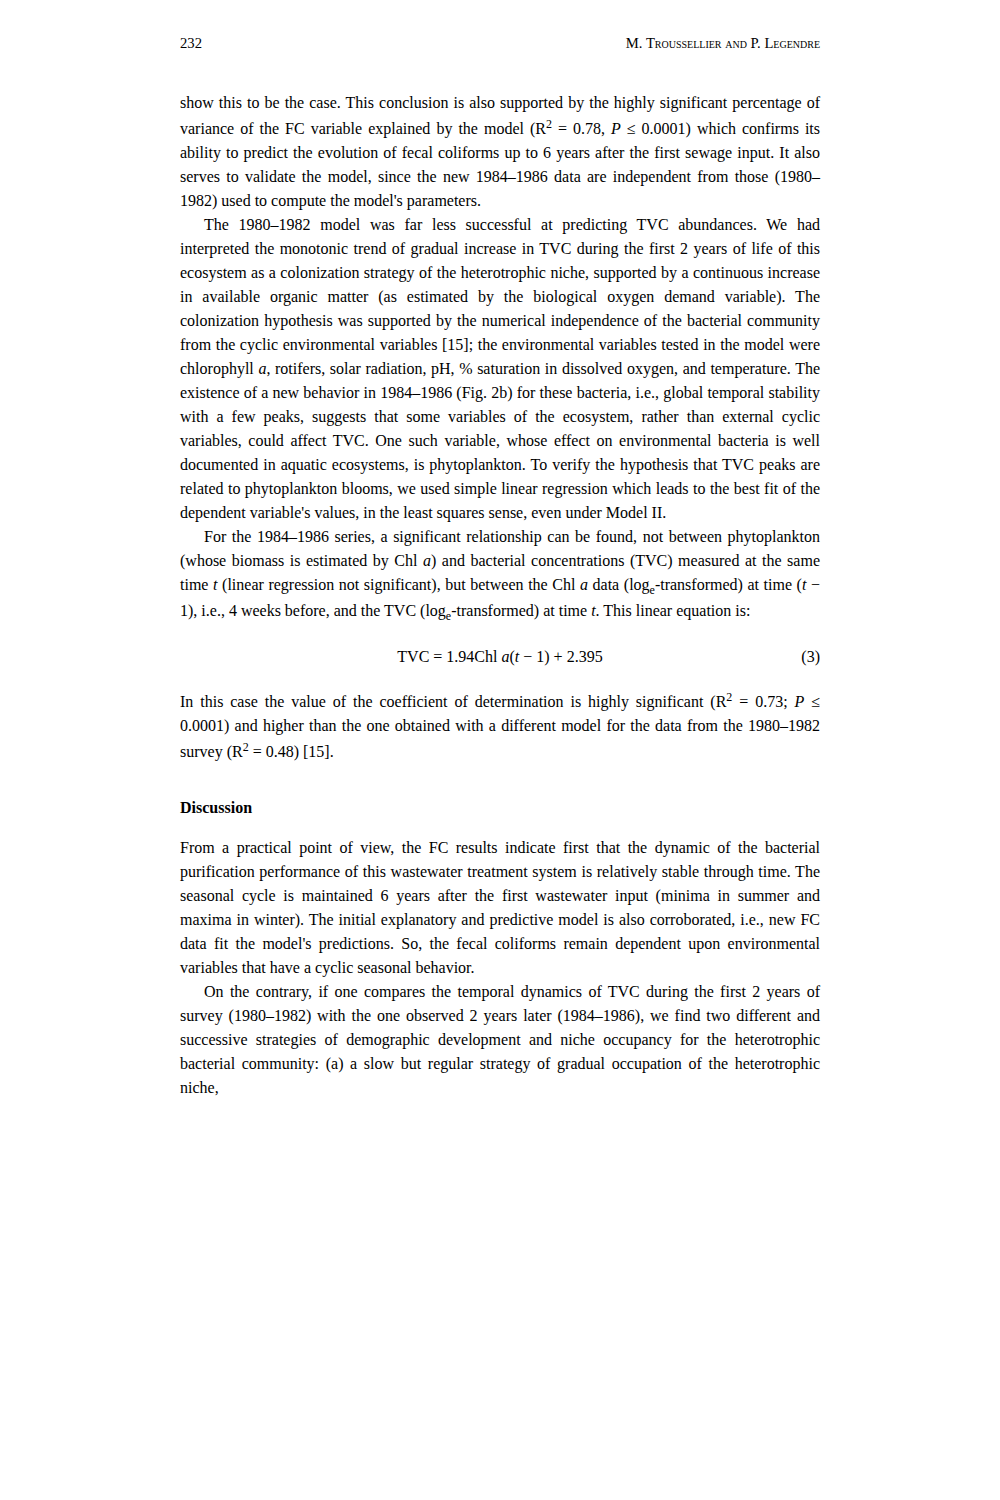232 M. Troussellier and P. Legendre
show this to be the case. This conclusion is also supported by the highly significant percentage of variance of the FC variable explained by the model (R2 = 0.78, P ≤ 0.0001) which confirms its ability to predict the evolution of fecal coliforms up to 6 years after the first sewage input. It also serves to validate the model, since the new 1984–1986 data are independent from those (1980–1982) used to compute the model's parameters.
The 1980–1982 model was far less successful at predicting TVC abundances. We had interpreted the monotonic trend of gradual increase in TVC during the first 2 years of life of this ecosystem as a colonization strategy of the heterotrophic niche, supported by a continuous increase in available organic matter (as estimated by the biological oxygen demand variable). The colonization hypothesis was supported by the numerical independence of the bacterial community from the cyclic environmental variables [15]; the environmental variables tested in the model were chlorophyll a, rotifers, solar radiation, pH, % saturation in dissolved oxygen, and temperature. The existence of a new behavior in 1984–1986 (Fig. 2b) for these bacteria, i.e., global temporal stability with a few peaks, suggests that some variables of the ecosystem, rather than external cyclic variables, could affect TVC. One such variable, whose effect on environmental bacteria is well documented in aquatic ecosystems, is phytoplankton. To verify the hypothesis that TVC peaks are related to phytoplankton blooms, we used simple linear regression which leads to the best fit of the dependent variable's values, in the least squares sense, even under Model II.
For the 1984–1986 series, a significant relationship can be found, not between phytoplankton (whose biomass is estimated by Chl a) and bacterial concentrations (TVC) measured at the same time t (linear regression not significant), but between the Chl a data (loge-transformed) at time (t − 1), i.e., 4 weeks before, and the TVC (loge-transformed) at time t. This linear equation is:
TVC = 1.94Chl a(t − 1) + 2.395 (3)
In this case the value of the coefficient of determination is highly significant (R2 = 0.73; P ≤ 0.0001) and higher than the one obtained with a different model for the data from the 1980–1982 survey (R2 = 0.48) [15].
Discussion
From a practical point of view, the FC results indicate first that the dynamic of the bacterial purification performance of this wastewater treatment system is relatively stable through time. The seasonal cycle is maintained 6 years after the first wastewater input (minima in summer and maxima in winter). The initial explanatory and predictive model is also corroborated, i.e., new FC data fit the model's predictions. So, the fecal coliforms remain dependent upon environmental variables that have a cyclic seasonal behavior.
On the contrary, if one compares the temporal dynamics of TVC during the first 2 years of survey (1980–1982) with the one observed 2 years later (1984–1986), we find two different and successive strategies of demographic development and niche occupancy for the heterotrophic bacterial community: (a) a slow but regular strategy of gradual occupation of the heterotrophic niche,